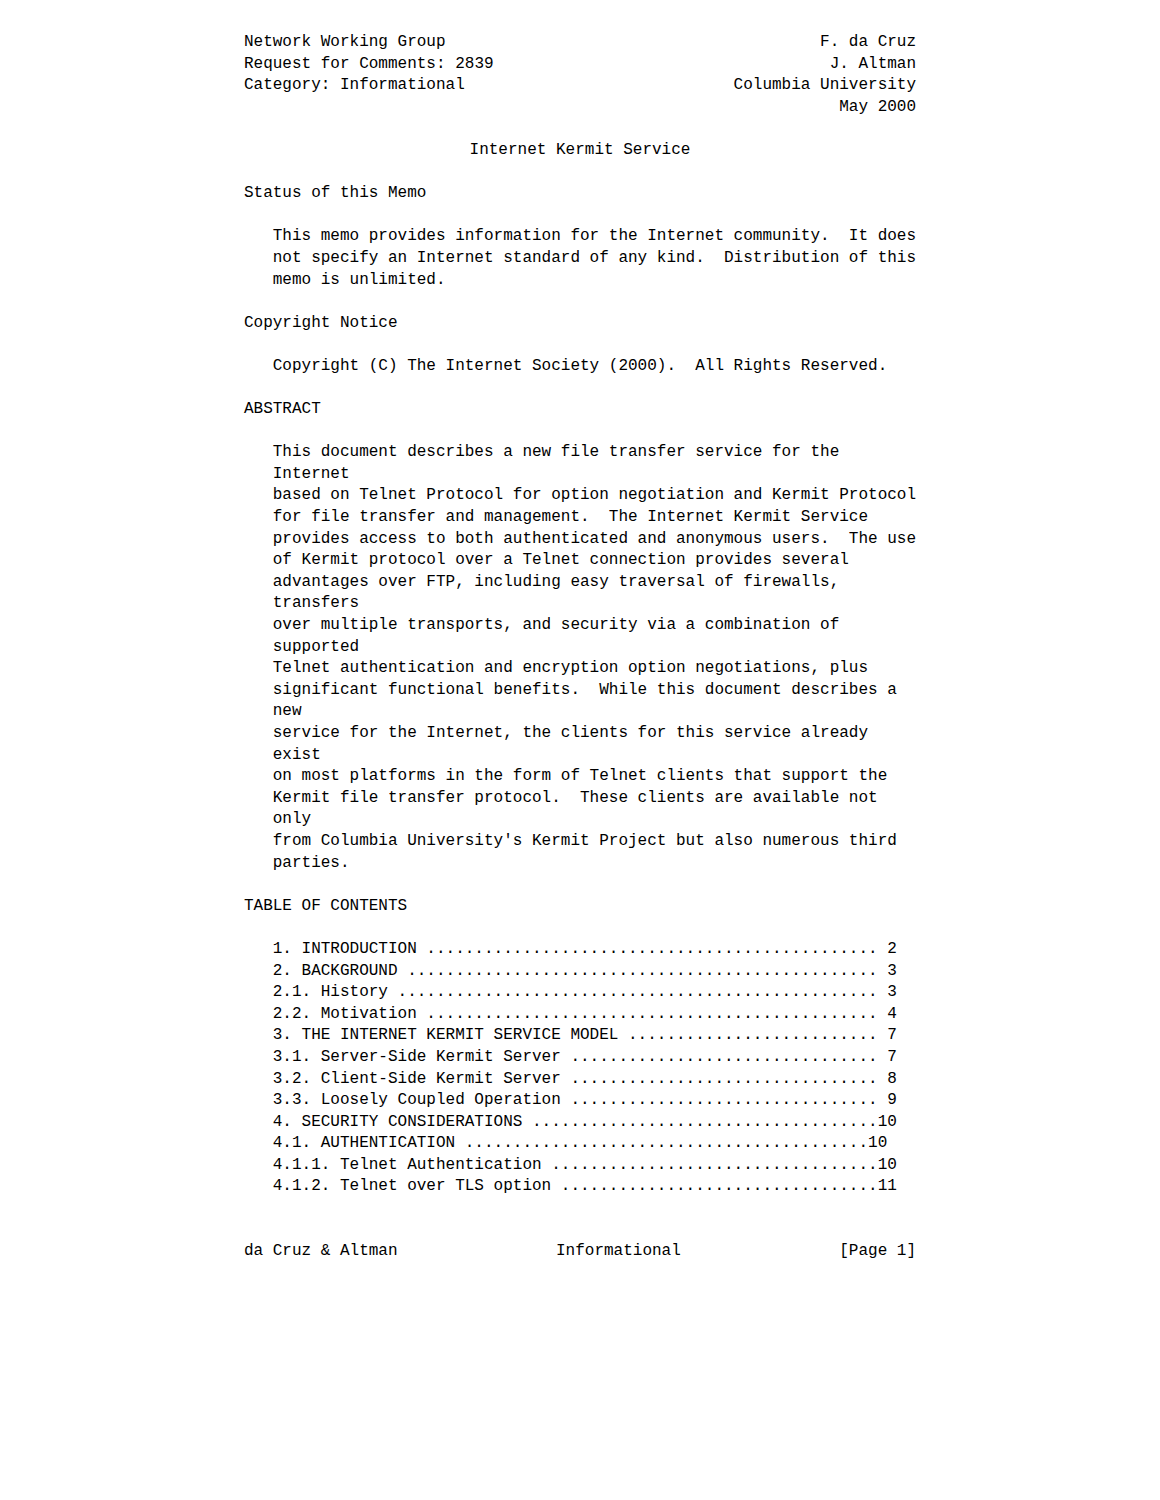Network Working Group F. da Cruz Request for Comments: 2839 J. Altman Category: Informational Columbia University  May 2000
Internet Kermit Service
Status of this Memo
This memo provides information for the Internet community.  It does
not specify an Internet standard of any kind.  Distribution of this
memo is unlimited.
Copyright Notice
Copyright (C) The Internet Society (2000).  All Rights Reserved.
ABSTRACT
This document describes a new file transfer service for the Internet
based on Telnet Protocol for option negotiation and Kermit Protocol
for file transfer and management.  The Internet Kermit Service
provides access to both authenticated and anonymous users.  The use
of Kermit protocol over a Telnet connection provides several
advantages over FTP, including easy traversal of firewalls, transfers
over multiple transports, and security via a combination of supported
Telnet authentication and encryption option negotiations, plus
significant functional benefits.  While this document describes a new
service for the Internet, the clients for this service already exist
on most platforms in the form of Telnet clients that support the
Kermit file transfer protocol.  These clients are available not only
from Columbia University's Kermit Project but also numerous third
parties.
TABLE OF CONTENTS
1. INTRODUCTION ............................................... 2
2. BACKGROUND ................................................. 3
2.1. History .................................................. 3
2.2. Motivation ............................................... 4
3. THE INTERNET KERMIT SERVICE MODEL .......................... 7
3.1. Server-Side Kermit Server ................................ 7
3.2. Client-Side Kermit Server ................................ 8
3.3. Loosely Coupled Operation ................................ 9
4. SECURITY CONSIDERATIONS ....................................10
4.1. AUTHENTICATION ..........................................10
4.1.1. Telnet Authentication ..................................10
4.1.2. Telnet over TLS option .................................11
da Cruz & Altman Informational[Page 1]